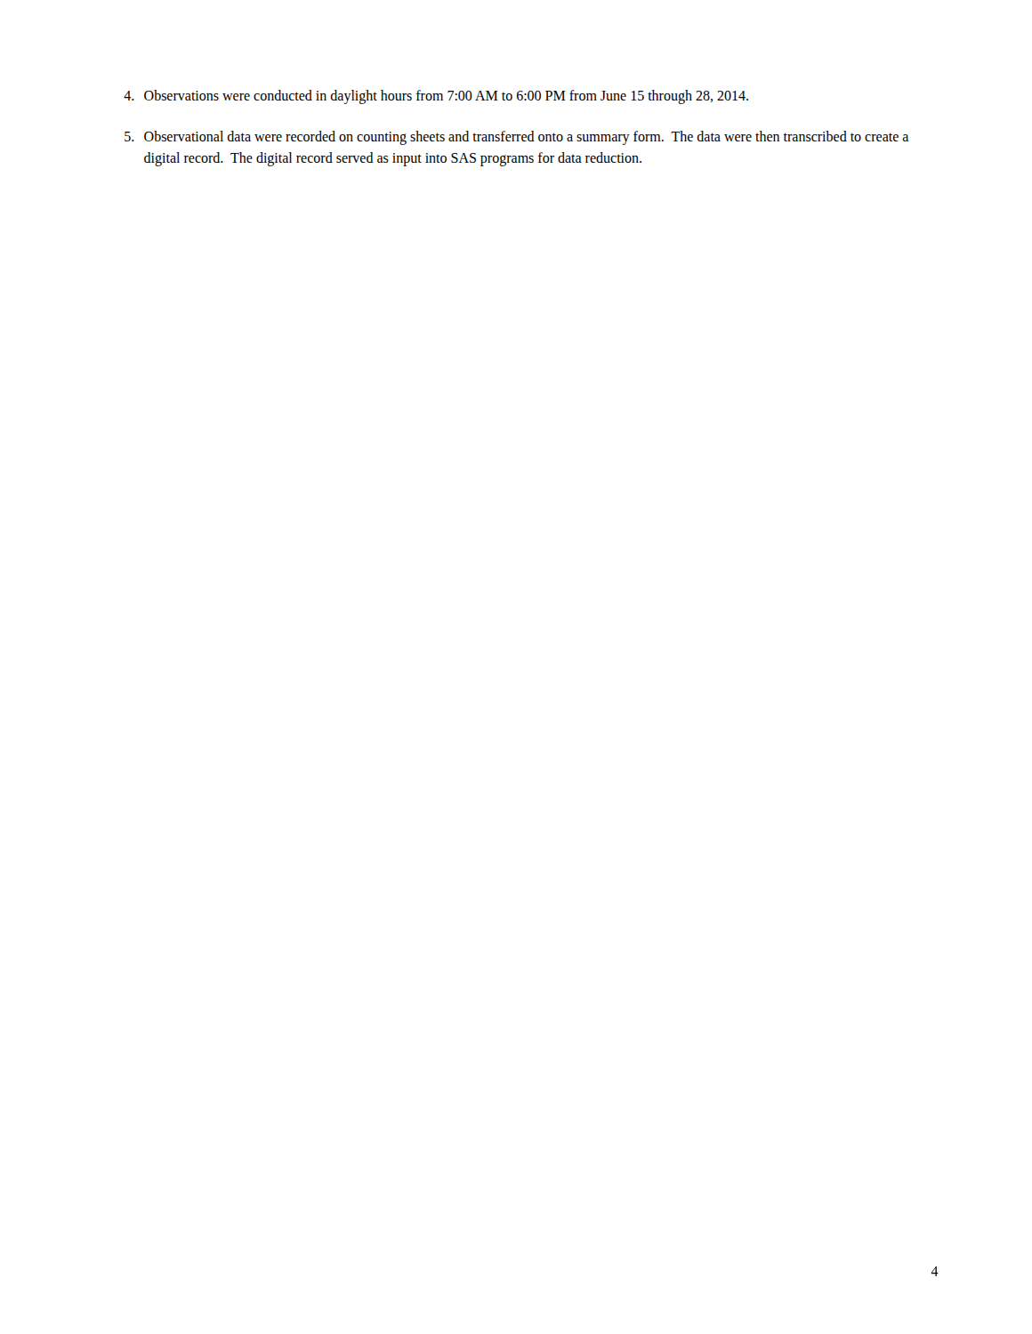Observations were conducted in daylight hours from 7:00 AM to 6:00 PM from June 15 through 28, 2014.
Observational data were recorded on counting sheets and transferred onto a summary form. The data were then transcribed to create a digital record. The digital record served as input into SAS programs for data reduction.
4